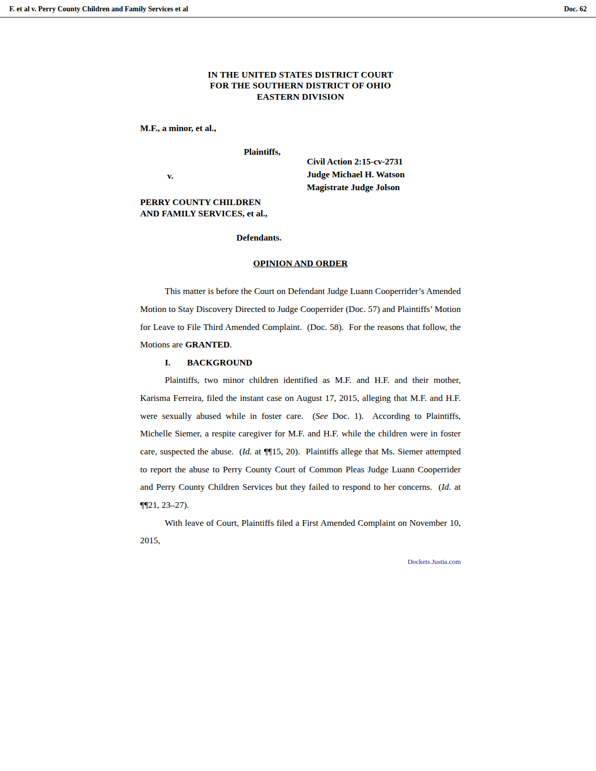F. et al v. Perry County Children and Family Services et al
Doc. 62
IN THE UNITED STATES DISTRICT COURT
FOR THE SOUTHERN DISTRICT OF OHIO
EASTERN DIVISION
| M.F., a minor, et al., Plaintiffs, v. | Civil Action 2:15-cv-2731 Judge Michael H. Watson Magistrate Judge Jolson |
PERRY COUNTY CHILDREN
AND FAMILY SERVICES, et al.,
Defendants.
OPINION AND ORDER
This matter is before the Court on Defendant Judge Luann Cooperrider’s Amended Motion to Stay Discovery Directed to Judge Cooperrider (Doc. 57) and Plaintiffs’ Motion for Leave to File Third Amended Complaint. (Doc. 58). For the reasons that follow, the Motions are GRANTED.
I. BACKGROUND
Plaintiffs, two minor children identified as M.F. and H.F. and their mother, Karisma Ferreira, filed the instant case on August 17, 2015, alleging that M.F. and H.F. were sexually abused while in foster care. (See Doc. 1). According to Plaintiffs, Michelle Siemer, a respite caregiver for M.F. and H.F. while the children were in foster care, suspected the abuse. (Id. at ¶¶15, 20). Plaintiffs allege that Ms. Siemer attempted to report the abuse to Perry County Court of Common Pleas Judge Luann Cooperrider and Perry County Children Services but they failed to respond to her concerns. (Id. at ¶¶21, 23–27).
With leave of Court, Plaintiffs filed a First Amended Complaint on November 10, 2015,
Dockets.Justia.com